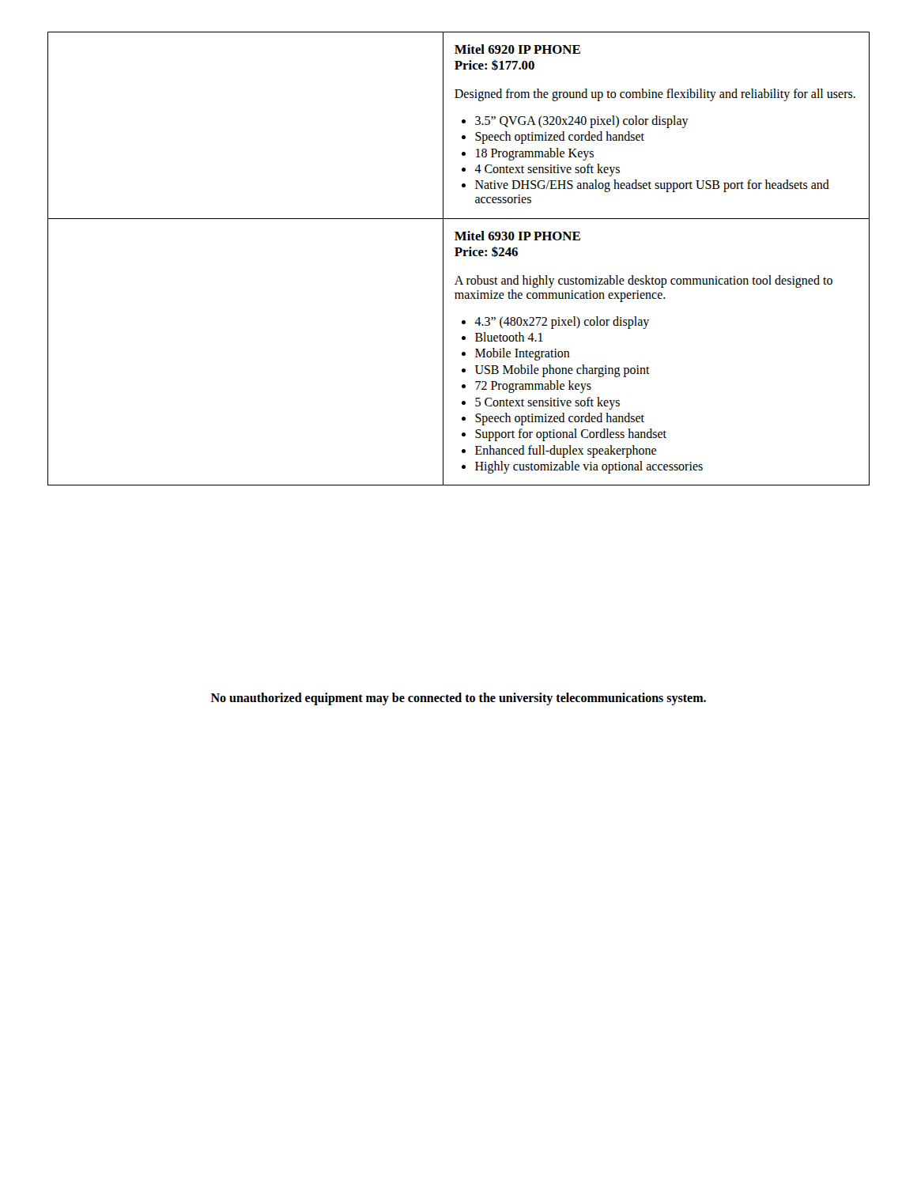| | Mitel 6920 IP PHONE Price: $177.00 Designed from the ground up to combine flexibility and reliability for all users. 3.5” QVGA (320x240 pixel) color display Speech optimized corded handset 18 Programmable Keys 4 Context sensitive soft keys Native DHSG/EHS analog headset support USB port for headsets and accessories |
| | Mitel 6930 IP PHONE Price: $246 A robust and highly customizable desktop communication tool designed to maximize the communication experience. 4.3” (480x272 pixel) color display Bluetooth 4.1 Mobile Integration USB Mobile phone charging point 72 Programmable keys 5 Context sensitive soft keys Speech optimized corded handset Support for optional Cordless handset Enhanced full-duplex speakerphone Highly customizable via optional accessories |
No unauthorized equipment may be connected to the university telecommunications system.